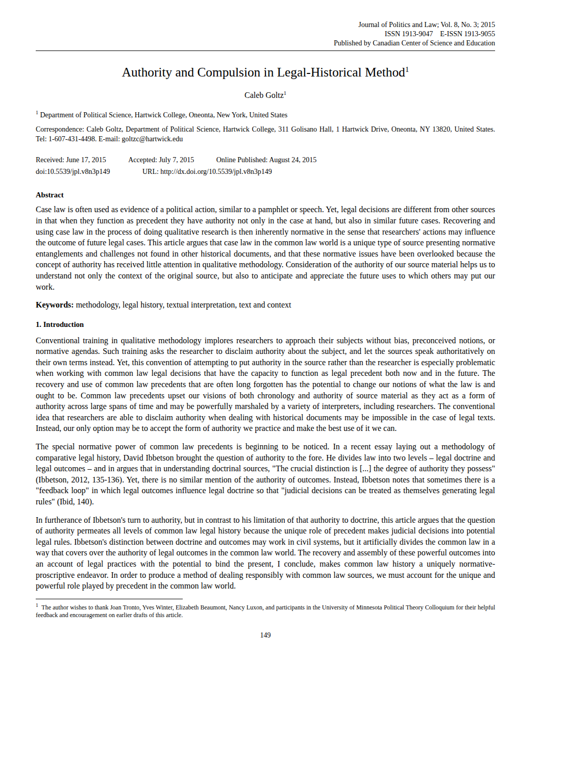Journal of Politics and Law; Vol. 8, No. 3; 2015
ISSN 1913-9047 E-ISSN 1913-9055
Published by Canadian Center of Science and Education
Authority and Compulsion in Legal-Historical Method1
Caleb Goltz1
1 Department of Political Science, Hartwick College, Oneonta, New York, United States
Correspondence: Caleb Goltz, Department of Political Science, Hartwick College, 311 Golisano Hall, 1 Hartwick Drive, Oneonta, NY 13820, United States. Tel: 1-607-431-4498. E-mail: goltzc@hartwick.edu
Received: June 17, 2015 Accepted: July 7, 2015 Online Published: August 24, 2015
doi:10.5539/jpl.v8n3p149 URL: http://dx.doi.org/10.5539/jpl.v8n3p149
Abstract
Case law is often used as evidence of a political action, similar to a pamphlet or speech. Yet, legal decisions are different from other sources in that when they function as precedent they have authority not only in the case at hand, but also in similar future cases. Recovering and using case law in the process of doing qualitative research is then inherently normative in the sense that researchers' actions may influence the outcome of future legal cases. This article argues that case law in the common law world is a unique type of source presenting normative entanglements and challenges not found in other historical documents, and that these normative issues have been overlooked because the concept of authority has received little attention in qualitative methodology. Consideration of the authority of our source material helps us to understand not only the context of the original source, but also to anticipate and appreciate the future uses to which others may put our work.
Keywords: methodology, legal history, textual interpretation, text and context
1. Introduction
Conventional training in qualitative methodology implores researchers to approach their subjects without bias, preconceived notions, or normative agendas. Such training asks the researcher to disclaim authority about the subject, and let the sources speak authoritatively on their own terms instead. Yet, this convention of attempting to put authority in the source rather than the researcher is especially problematic when working with common law legal decisions that have the capacity to function as legal precedent both now and in the future. The recovery and use of common law precedents that are often long forgotten has the potential to change our notions of what the law is and ought to be. Common law precedents upset our visions of both chronology and authority of source material as they act as a form of authority across large spans of time and may be powerfully marshaled by a variety of interpreters, including researchers. The conventional idea that researchers are able to disclaim authority when dealing with historical documents may be impossible in the case of legal texts. Instead, our only option may be to accept the form of authority we practice and make the best use of it we can.
The special normative power of common law precedents is beginning to be noticed. In a recent essay laying out a methodology of comparative legal history, David Ibbetson brought the question of authority to the fore. He divides law into two levels – legal doctrine and legal outcomes – and in argues that in understanding doctrinal sources, "The crucial distinction is [...] the degree of authority they possess" (Ibbetson, 2012, 135-136). Yet, there is no similar mention of the authority of outcomes. Instead, Ibbetson notes that sometimes there is a "feedback loop" in which legal outcomes influence legal doctrine so that "judicial decisions can be treated as themselves generating legal rules" (Ibid, 140).
In furtherance of Ibbetson's turn to authority, but in contrast to his limitation of that authority to doctrine, this article argues that the question of authority permeates all levels of common law legal history because the unique role of precedent makes judicial decisions into potential legal rules. Ibbetson's distinction between doctrine and outcomes may work in civil systems, but it artificially divides the common law in a way that covers over the authority of legal outcomes in the common law world. The recovery and assembly of these powerful outcomes into an account of legal practices with the potential to bind the present, I conclude, makes common law history a uniquely normative-proscriptive endeavor. In order to produce a method of dealing responsibly with common law sources, we must account for the unique and powerful role played by precedent in the common law world.
1 The author wishes to thank Joan Tronto, Yves Winter, Elizabeth Beaumont, Nancy Luxon, and participants in the University of Minnesota Political Theory Colloquium for their helpful feedback and encouragement on earlier drafts of this article.
149